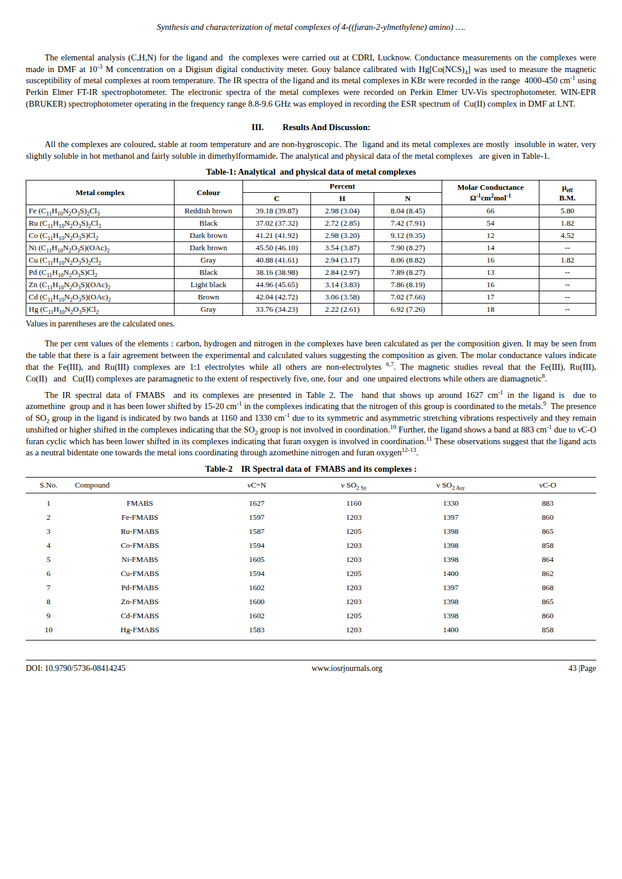Synthesis and characterization of metal complexes of 4-((furan-2-ylmethylene) amino) ….
The elemental analysis (C,H,N) for the ligand and the complexes were carried out at CDRI, Lucknow. Conductance measurements on the complexes were made in DMF at 10-3 M concentration on a Digisun digital conductivity meter. Gouy balance calibrated with Hg[Co(NCS)4] was used to measure the magnetic susceptibility of metal complexes at room temperature. The IR spectra of the ligand and its metal complexes in KBr were recorded in the range 4000-450 cm-1 using Perkin Elmer FT-IR spectrophotometer. The electronic spectra of the metal complexes were recorded on Perkin Elmer UV-Vis spectrophotometer. WIN-EPR (BRUKER) spectrophotometer operating in the frequency range 8.8-9.6 GHz was employed in recording the ESR spectrum of Cu(II) complex in DMF at LNT.
III. Results And Discussion:
All the complexes are coloured, stable at room temperature and are non-hygroscopic. The ligand and its metal complexes are mostly insoluble in water, very slightly soluble in hot methanol and fairly soluble in dimethylformamide. The analytical and physical data of the metal complexes are given in Table-1.
Table-1: Analytical and physical data of metal complexes
| Metal complex | Colour | Percent | Molar Conductance Ω -1 cm 2 mol -1 | μ eff B.M. |
| --- | --- | --- | --- | --- |
| C | H | N |
| Fe (C 11 H 10 N 2 O 3 S) 2 Cl 3 | Reddish brown | 39.18 (39.87) | 2.98 (3.04) | 8.04 (8.45) | 66 | 5.80 |
| Ru (C 11 H 10 N 2 O 3 S) 2 Cl 3 | Black | 37.02 (37.32) | 2.72 (2.85) | 7.42 (7.91) | 54 | 1.82 |
| Co (C 11 H 10 N 2 O 3 S)Cl 2 | Dark brown | 41.21 (41.92) | 2.98 (3.20) | 9.12 (9.35) | 12 | 4.52 |
| Ni (C 11 H 10 N 2 O 3 S)(OAc) 2 | Dark brown | 45.50 (46.10) | 3.54 (3.87) | 7.90 (8.27) | 14 | -- |
| Cu (C 11 H 10 N 2 O 3 S) 2 Cl 2 | Gray | 40.88 (41.61) | 2.94 (3.17) | 8.06 (8.82) | 16 | 1.82 |
| Pd (C 11 H 10 N 2 O 3 S)Cl 2 | Black | 38.16 (38.98) | 2.84 (2.97) | 7.89 (8.27) | 13 | -- |
| Zn (C 11 H 10 N 2 O 3 S)(OAc) 2 | Light black | 44.96 (45.65) | 3.14 (3.83) | 7.86 (8.19) | 16 | -- |
| Cd (C 11 H 10 N 2 O 3 S)(OAc) 2 | Brown | 42.04 (42.72) | 3.06 (3.58) | 7.02 (7.66) | 17 | -- |
| Hg (C 11 H 10 N 2 O 3 S)Cl 2 | Gray | 33.76 (34.23) | 2.22 (2.61) | 6.92 (7.26) | 18 | -- |
Values in parentheses are the calculated ones.
The per cent values of the elements : carbon, hydrogen and nitrogen in the complexes have been calculated as per the composition given. It may be seen from the table that there is a fair agreement between the experimental and calculated values suggesting the composition as given. The molar conductance values indicate that the Fe(III), and Ru(III) complexes are 1:1 electrolytes while all others are non-electrolytes 6,7. The magnetic studies reveal that the Fe(III), Ru(III), Co(II) and Cu(II) complexes are paramagnetic to the extent of respectively five, one, four and one unpaired electrons while others are diamagnetic8.
The IR spectral data of FMABS and its complexes are presented in Table 2. The band that shows up around 1627 cm-1 in the ligand is due to azomethine group and it has been lower shifted by 15-20 cm-1 in the complexes indicating that the nitrogen of this group is coordinated to the metals.9 The presence of SO2 group in the ligand is indicated by two bands at 1160 and 1330 cm-1 due to its symmetric and asymmetric stretching vibrations respectively and they remain unshifted or higher shifted in the complexes indicating that the SO2 group is not involved in coordination.10 Further, the ligand shows a band at 883 cm-1 due to νC-O furan cyclic which has been lower shifted in its complexes indicating that furan oxygen is involved in coordination.11 These observations suggest that the ligand acts as a neutral bidentate one towards the metal ions coordinating through azomethine nitrogen and furan oxygen12-13.
Table-2 IR Spectral data of FMABS and its complexes :
| S.No. | Compound | νC=N | ν SO 2 Sy | ν SO 2 Asy | νC-O |
| --- | --- | --- | --- | --- | --- |
| 1 | FMABS | 1627 | 1160 | 1330 | 883 |
| 2 | Fe-FMABS | 1597 | 1203 | 1397 | 860 |
| 3 | Ru-FMABS | 1587 | 1205 | 1398 | 865 |
| 4 | Co-FMABS | 1594 | 1203 | 1398 | 858 |
| 5 | Ni-FMABS | 1605 | 1203 | 1398 | 864 |
| 6 | Cu-FMABS | 1594 | 1205 | 1400 | 862 |
| 7 | Pd-FMABS | 1602 | 1203 | 1397 | 868 |
| 8 | Zn-FMABS | 1600 | 1203 | 1398 | 865 |
| 9 | Cd-FMABS | 1602 | 1205 | 1398 | 860 |
| 10 | Hg-FMABS | 1583 | 1203 | 1400 | 858 |
DOI: 10.9790/5736-08414245
www.iosrjournals.org
43 |Page